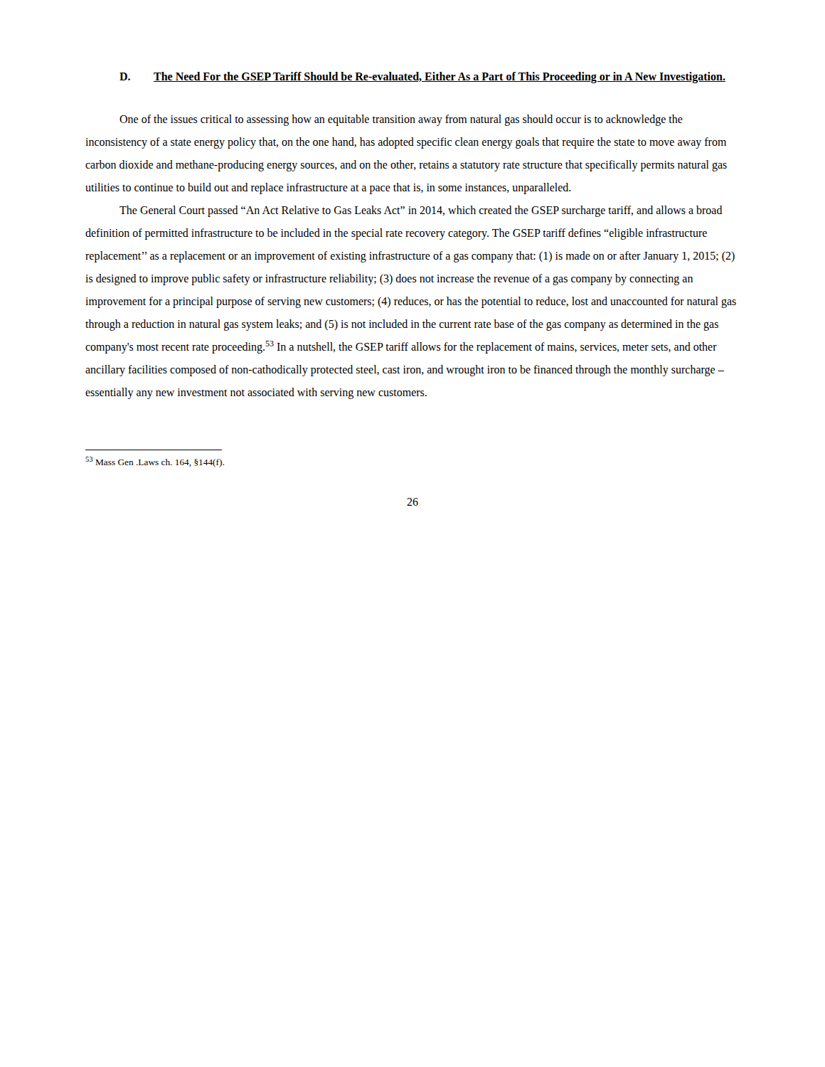D. The Need For the GSEP Tariff Should be Re-evaluated, Either As a Part of This Proceeding or in A New Investigation.
One of the issues critical to assessing how an equitable transition away from natural gas should occur is to acknowledge the inconsistency of a state energy policy that, on the one hand, has adopted specific clean energy goals that require the state to move away from carbon dioxide and methane-producing energy sources, and on the other, retains a statutory rate structure that specifically permits natural gas utilities to continue to build out and replace infrastructure at a pace that is, in some instances, unparalleled.
The General Court passed “An Act Relative to Gas Leaks Act” in 2014, which created the GSEP surcharge tariff, and allows a broad definition of permitted infrastructure to be included in the special rate recovery category. The GSEP tariff defines “eligible infrastructure replacement’’ as a replacement or an improvement of existing infrastructure of a gas company that: (1) is made on or after January 1, 2015; (2) is designed to improve public safety or infrastructure reliability; (3) does not increase the revenue of a gas company by connecting an improvement for a principal purpose of serving new customers; (4) reduces, or has the potential to reduce, lost and unaccounted for natural gas through a reduction in natural gas system leaks; and (5) is not included in the current rate base of the gas company as determined in the gas company's most recent rate proceeding.53 In a nutshell, the GSEP tariff allows for the replacement of mains, services, meter sets, and other ancillary facilities composed of non-cathodically protected steel, cast iron, and wrought iron to be financed through the monthly surcharge – essentially any new investment not associated with serving new customers.
53 Mass Gen .Laws ch. 164, §144(f).
26